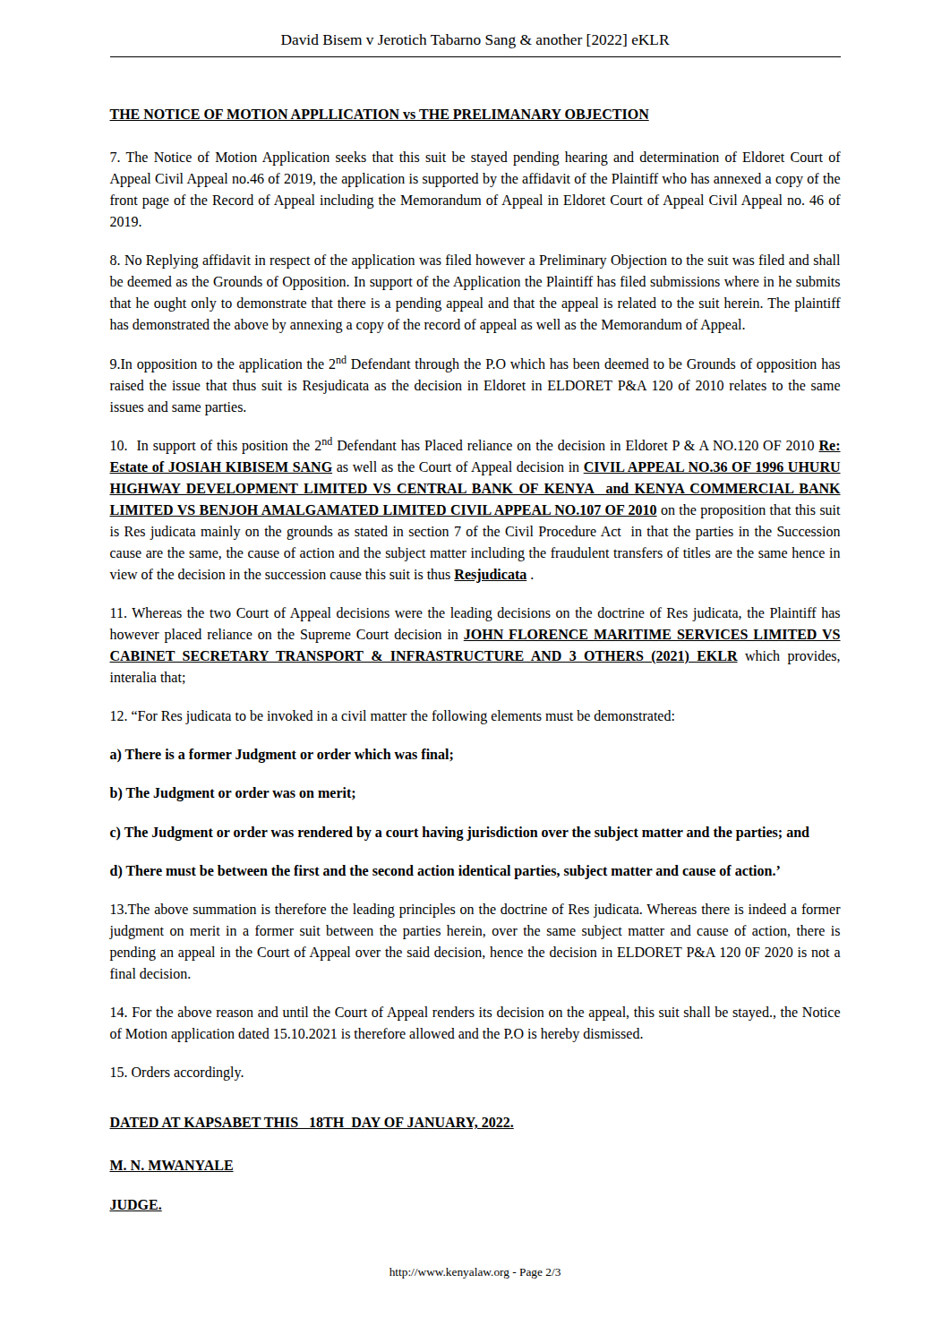David Bisem v Jerotich Tabarno Sang & another [2022] eKLR
THE NOTICE OF MOTION APPLLICATION vs THE PRELIMANARY OBJECTION
7. The Notice of Motion Application seeks that this suit be stayed pending hearing and determination of Eldoret Court of Appeal Civil Appeal no.46 of 2019, the application is supported by the affidavit of the Plaintiff who has annexed a copy of the front page of the Record of Appeal including the Memorandum of Appeal in Eldoret Court of Appeal Civil Appeal no. 46 of 2019.
8. No Replying affidavit in respect of the application was filed however a Preliminary Objection to the suit was filed and shall be deemed as the Grounds of Opposition. In support of the Application the Plaintiff has filed submissions where in he submits that he ought only to demonstrate that there is a pending appeal and that the appeal is related to the suit herein. The plaintiff has demonstrated the above by annexing a copy of the record of appeal as well as the Memorandum of Appeal.
9.In opposition to the application the 2nd Defendant through the P.O which has been deemed to be Grounds of opposition has raised the issue that thus suit is Resjudicata as the decision in Eldoret in ELDORET P&A 120 of 2010 relates to the same issues and same parties.
10. In support of this position the 2nd Defendant has Placed reliance on the decision in Eldoret P & A NO.120 OF 2010 Re: Estate of JOSIAH KIBISEM SANG as well as the Court of Appeal decision in CIVIL APPEAL NO.36 OF 1996 UHURU HIGHWAY DEVELOPMENT LIMITED VS CENTRAL BANK OF KENYA and KENYA COMMERCIAL BANK LIMITED VS BENJOH AMALGAMATED LIMITED CIVIL APPEAL NO.107 OF 2010 on the proposition that this suit is Res judicata mainly on the grounds as stated in section 7 of the Civil Procedure Act in that the parties in the Succession cause are the same, the cause of action and the subject matter including the fraudulent transfers of titles are the same hence in view of the decision in the succession cause this suit is thus Resjudicata .
11. Whereas the two Court of Appeal decisions were the leading decisions on the doctrine of Res judicata, the Plaintiff has however placed reliance on the Supreme Court decision in JOHN FLORENCE MARITIME SERVICES LIMITED VS CABINET SECRETARY TRANSPORT & INFRASTRUCTURE AND 3 OTHERS (2021) EKLR which provides, interalia that;
12. “For Res judicata to be invoked in a civil matter the following elements must be demonstrated:
a) There is a former Judgment or order which was final;
b) The Judgment or order was on merit;
c) The Judgment or order was rendered by a court having jurisdiction over the subject matter and the parties; and
d) There must be between the first and the second action identical parties, subject matter and cause of action.’
13.The above summation is therefore the leading principles on the doctrine of Res judicata. Whereas there is indeed a former judgment on merit in a former suit between the parties herein, over the same subject matter and cause of action, there is pending an appeal in the Court of Appeal over the said decision, hence the decision in ELDORET P&A 120 0F 2020 is not a final decision.
14. For the above reason and until the Court of Appeal renders its decision on the appeal, this suit shall be stayed., the Notice of Motion application dated 15.10.2021 is therefore allowed and the P.O is hereby dismissed.
15. Orders accordingly.
DATED AT KAPSABET THIS 18TH DAY OF JANUARY, 2022.
M. N. MWANYALE
JUDGE.
http://www.kenyalaw.org - Page 2/3